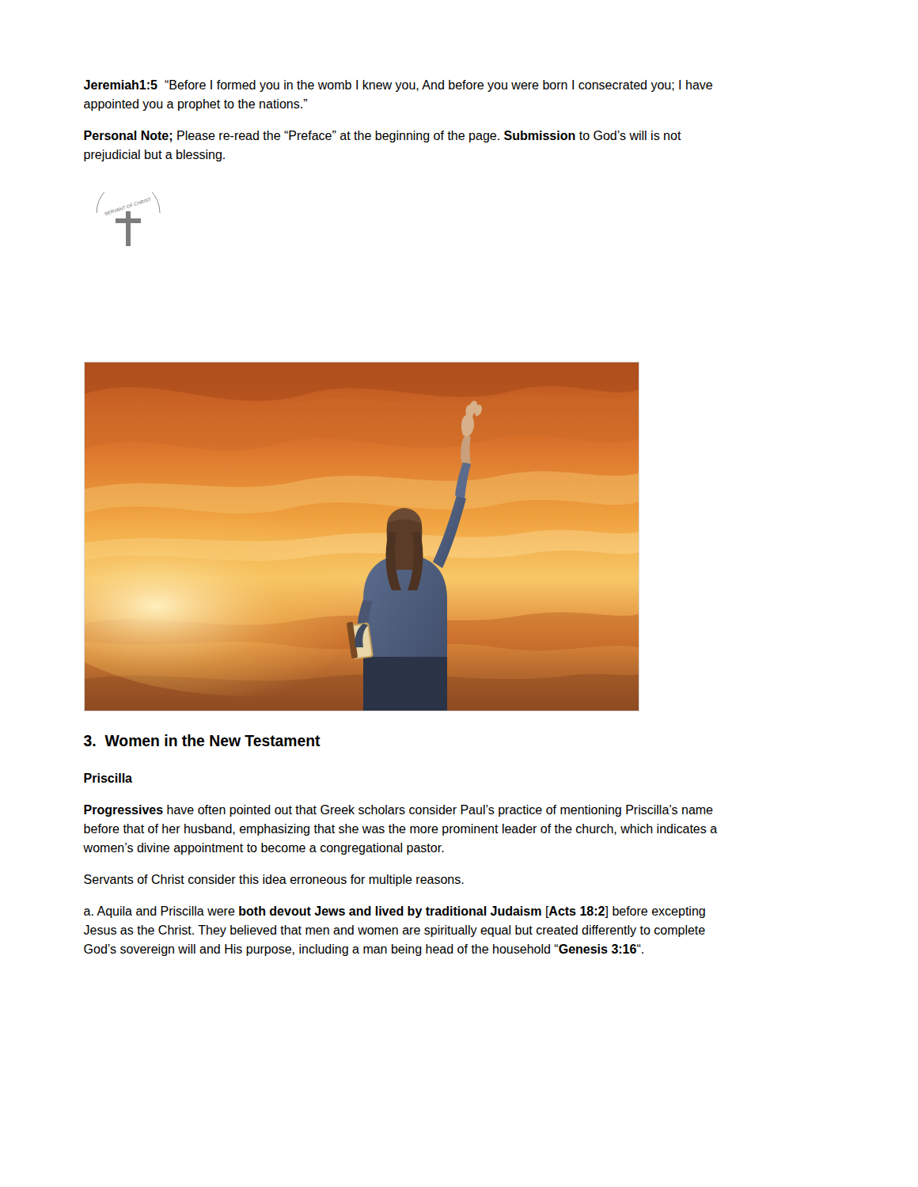Jeremiah1:5 “Before I formed you in the womb I knew you, And before you were born I consecrated you; I have appointed you a prophet to the nations.”
Personal Note; Please re-read the “Preface” at the beginning of the page. Submission to God’s will is not prejudicial but a blessing.
Servant of Christ cross emblem SERVANT OF CHRIST
Woman with raised arm worshipping at sunset, holding a Bible
3. Women in the New Testament
Priscilla
Progressives have often pointed out that Greek scholars consider Paul’s practice of mentioning Priscilla’s name before that of her husband, emphasizing that she was the more prominent leader of the church, which indicates a women’s divine appointment to become a congregational pastor.
Servants of Christ consider this idea erroneous for multiple reasons.
a. Aquila and Priscilla were both devout Jews and lived by traditional Judaism [Acts 18:2] before excepting Jesus as the Christ. They believed that men and women are spiritually equal but created differently to complete God’s sovereign will and His purpose, including a man being head of the household “Genesis 3:16“.